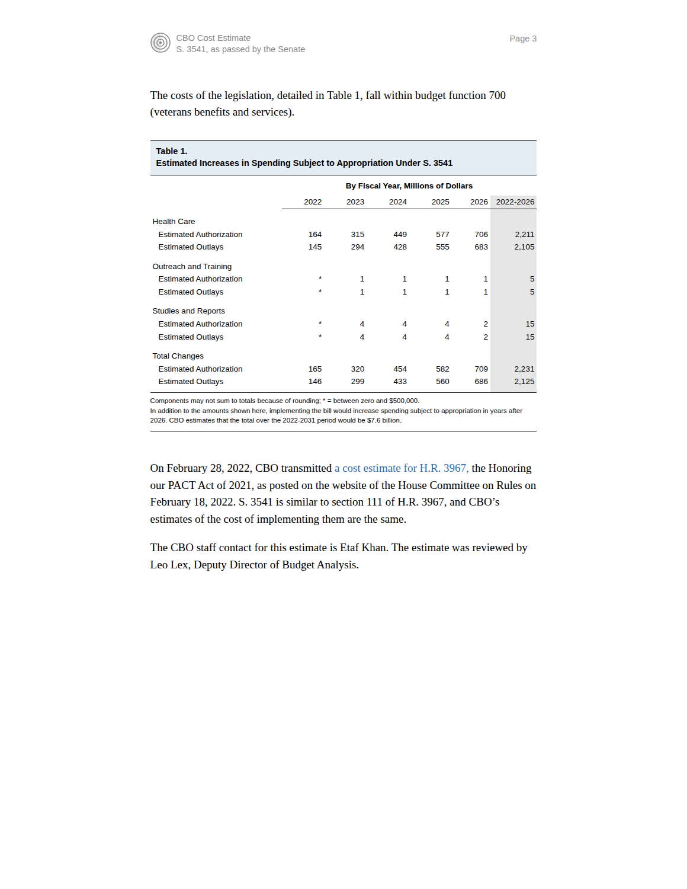CBO Cost Estimate
S. 3541, as passed by the Senate
Page 3
The costs of the legislation, detailed in Table 1, fall within budget function 700 (veterans benefits and services).
Table 1.
Estimated Increases in Spending Subject to Appropriation Under S. 3541
| | By Fiscal Year, Millions of Dollars |
| | 2022 | 2023 | 2024 | 2025 | 2026 | 2022-2026 |
| Health Care | | |
| Estimated Authorization | 164 | 315 | 449 | 577 | 706 | 2,211 |
| Estimated Outlays | 145 | 294 | 428 | 555 | 683 | 2,105 |
| Outreach and Training | | |
| Estimated Authorization | * | 1 | 1 | 1 | 1 | 5 |
| Estimated Outlays | * | 1 | 1 | 1 | 1 | 5 |
| Studies and Reports | | |
| Estimated Authorization | * | 4 | 4 | 4 | 2 | 15 |
| Estimated Outlays | * | 4 | 4 | 4 | 2 | 15 |
| Total Changes | | |
| Estimated Authorization | 165 | 320 | 454 | 582 | 709 | 2,231 |
| Estimated Outlays | 146 | 299 | 433 | 560 | 686 | 2,125 |
Components may not sum to totals because of rounding; * = between zero and $500,000.
In addition to the amounts shown here, implementing the bill would increase spending subject to appropriation in years after 2026. CBO estimates that the total over the 2022-2031 period would be $7.6 billion.
On February 28, 2022, CBO transmitted a cost estimate for H.R. 3967, the Honoring our PACT Act of 2021, as posted on the website of the House Committee on Rules on February 18, 2022. S. 3541 is similar to section 111 of H.R. 3967, and CBO’s estimates of the cost of implementing them are the same.
The CBO staff contact for this estimate is Etaf Khan. The estimate was reviewed by Leo Lex, Deputy Director of Budget Analysis.